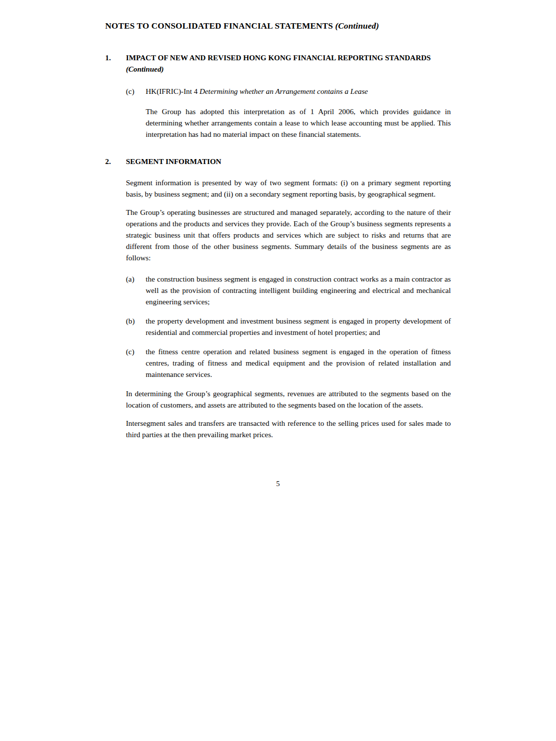NOTES TO CONSOLIDATED FINANCIAL STATEMENTS (Continued)
1.
IMPACT OF NEW AND REVISED HONG KONG FINANCIAL REPORTING STANDARDS (Continued)
(c)
HK(IFRIC)-Int 4 Determining whether an Arrangement contains a Lease
The Group has adopted this interpretation as of 1 April 2006, which provides guidance in determining whether arrangements contain a lease to which lease accounting must be applied. This interpretation has had no material impact on these financial statements.
2.
SEGMENT INFORMATION
Segment information is presented by way of two segment formats: (i) on a primary segment reporting basis, by business segment; and (ii) on a secondary segment reporting basis, by geographical segment.
The Group’s operating businesses are structured and managed separately, according to the nature of their operations and the products and services they provide. Each of the Group’s business segments represents a strategic business unit that offers products and services which are subject to risks and returns that are different from those of the other business segments. Summary details of the business segments are as follows:
(a)
the construction business segment is engaged in construction contract works as a main contractor as well as the provision of contracting intelligent building engineering and electrical and mechanical engineering services;
(b)
the property development and investment business segment is engaged in property development of residential and commercial properties and investment of hotel properties; and
(c)
the fitness centre operation and related business segment is engaged in the operation of fitness centres, trading of fitness and medical equipment and the provision of related installation and maintenance services.
In determining the Group’s geographical segments, revenues are attributed to the segments based on the location of customers, and assets are attributed to the segments based on the location of the assets.
Intersegment sales and transfers are transacted with reference to the selling prices used for sales made to third parties at the then prevailing market prices.
5